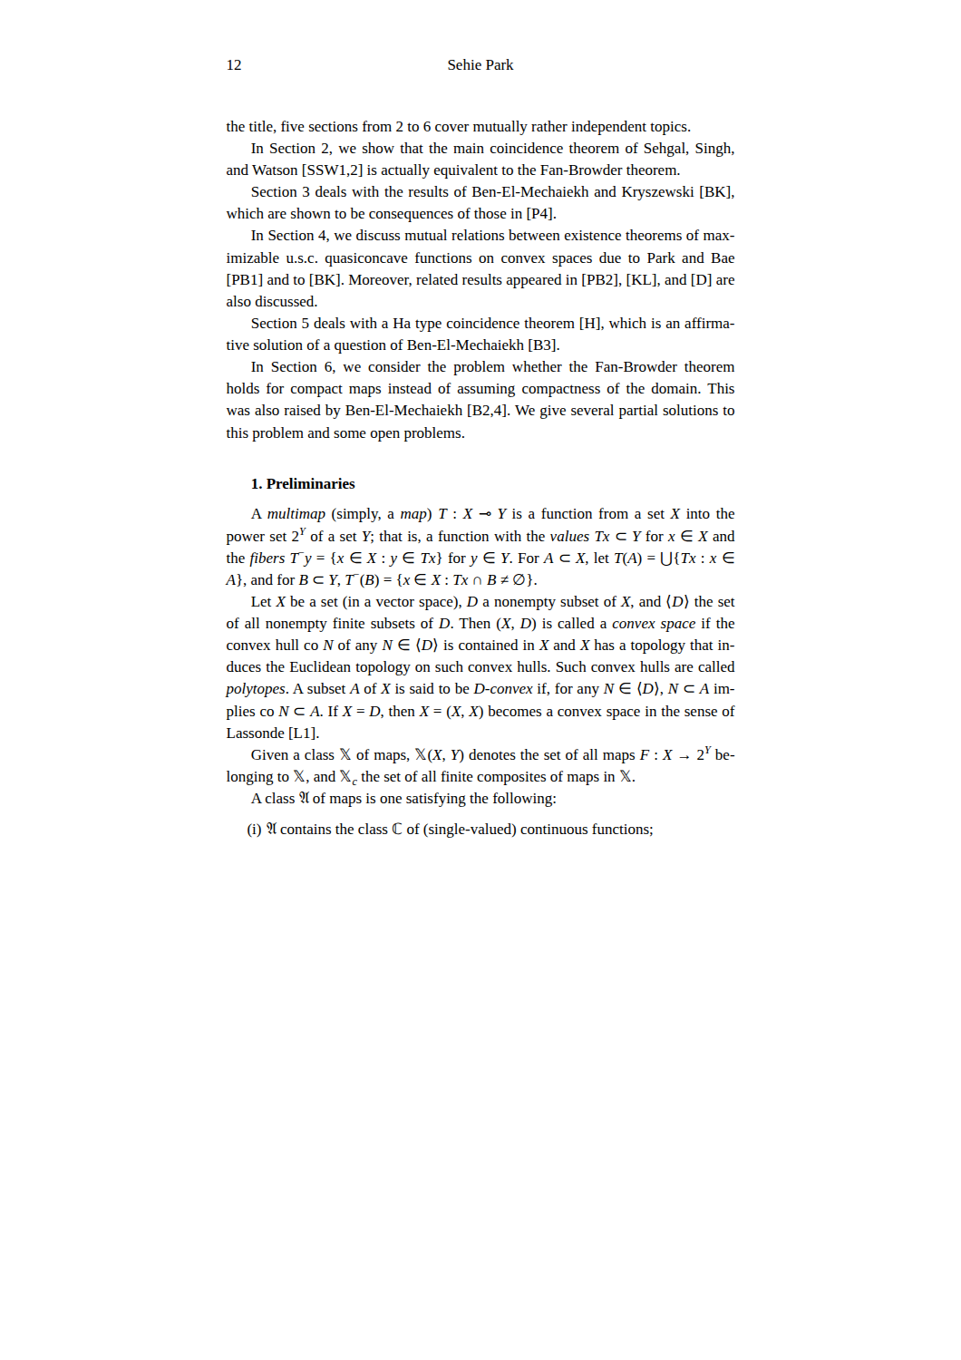12 Sehie Park
the title, five sections from 2 to 6 cover mutually rather independent topics.
In Section 2, we show that the main coincidence theorem of Sehgal, Singh, and Watson [SSW1,2] is actually equivalent to the Fan-Browder theorem.
Section 3 deals with the results of Ben-El-Mechaiekh and Kryszewski [BK], which are shown to be consequences of those in [P4].
In Section 4, we discuss mutual relations between existence theorems of maximizable u.s.c. quasiconcave functions on convex spaces due to Park and Bae [PB1] and to [BK]. Moreover, related results appeared in [PB2], [KL], and [D] are also discussed.
Section 5 deals with a Ha type coincidence theorem [H], which is an affirmative solution of a question of Ben-El-Mechaiekh [B3].
In Section 6, we consider the problem whether the Fan-Browder theorem holds for compact maps instead of assuming compactness of the domain. This was also raised by Ben-El-Mechaiekh [B2,4]. We give several partial solutions to this problem and some open problems.
1. Preliminaries
A multimap (simply, a map) T : X ⊸ Y is a function from a set X into the power set 2Y of a set Y; that is, a function with the values Tx ⊂ Y for x ∈ X and the fibers T−y = {x ∈ X : y ∈ Tx} for y ∈ Y. For A ⊂ X, let T(A) = ⋃{Tx : x ∈ A}, and for B ⊂ Y, T−(B) = {x ∈ X : Tx ∩ B ≠ ∅}.
Let X be a set (in a vector space), D a nonempty subset of X, and ⟨D⟩ the set of all nonempty finite subsets of D. Then (X, D) is called a convex space if the convex hull co N of any N ∈ ⟨D⟩ is contained in X and X has a topology that induces the Euclidean topology on such convex hulls. Such convex hulls are called polytopes. A subset A of X is said to be D-convex if, for any N ∈ ⟨D⟩, N ⊂ A implies co N ⊂ A. If X = D, then X = (X, X) becomes a convex space in the sense of Lassonde [L1].
Given a class 𝕏 of maps, 𝕏(X, Y) denotes the set of all maps F : X → 2Y belonging to 𝕏, and 𝕏c the set of all finite composites of maps in 𝕏.
A class 𝔄 of maps is one satisfying the following:
(i) 𝔄 contains the class ℂ of (single-valued) continuous functions;